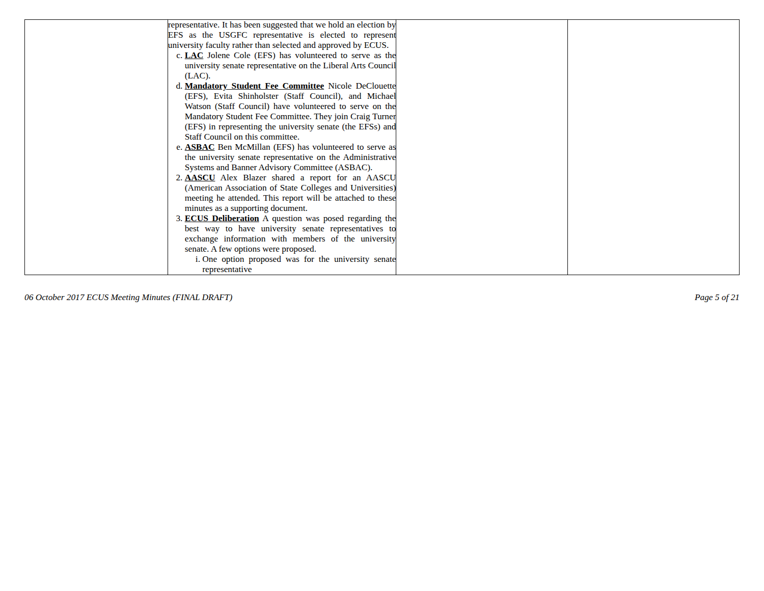| | representative. It has been suggested that we hold an election by EFS as the USGFC representative is elected to represent university faculty rather than selected and approved by ECUS. LAC Jolene Cole (EFS) has volunteered to serve as the university senate representative on the Liberal Arts Council (LAC). Mandatory Student Fee Committee Nicole DeClouette (EFS), Evita Shinholster (Staff Council), and Michael Watson (Staff Council) have volunteered to serve on the Mandatory Student Fee Committee. They join Craig Turner (EFS) in representing the university senate (the EFSs) and Staff Council on this committee. ASBAC Ben McMillan (EFS) has volunteered to serve as the university senate representative on the Administrative Systems and Banner Advisory Committee (ASBAC). AASCU Alex Blazer shared a report for an AASCU (American Association of State Colleges and Universities) meeting he attended. This report will be attached to these minutes as a supporting document. ECUS Deliberation A question was posed regarding the best way to have university senate representatives to exchange information with members of the university senate. A few options were proposed. One option proposed was for the university senate representative | | |
06 October 2017 ECUS Meeting Minutes (FINAL DRAFT)
Page 5 of 21